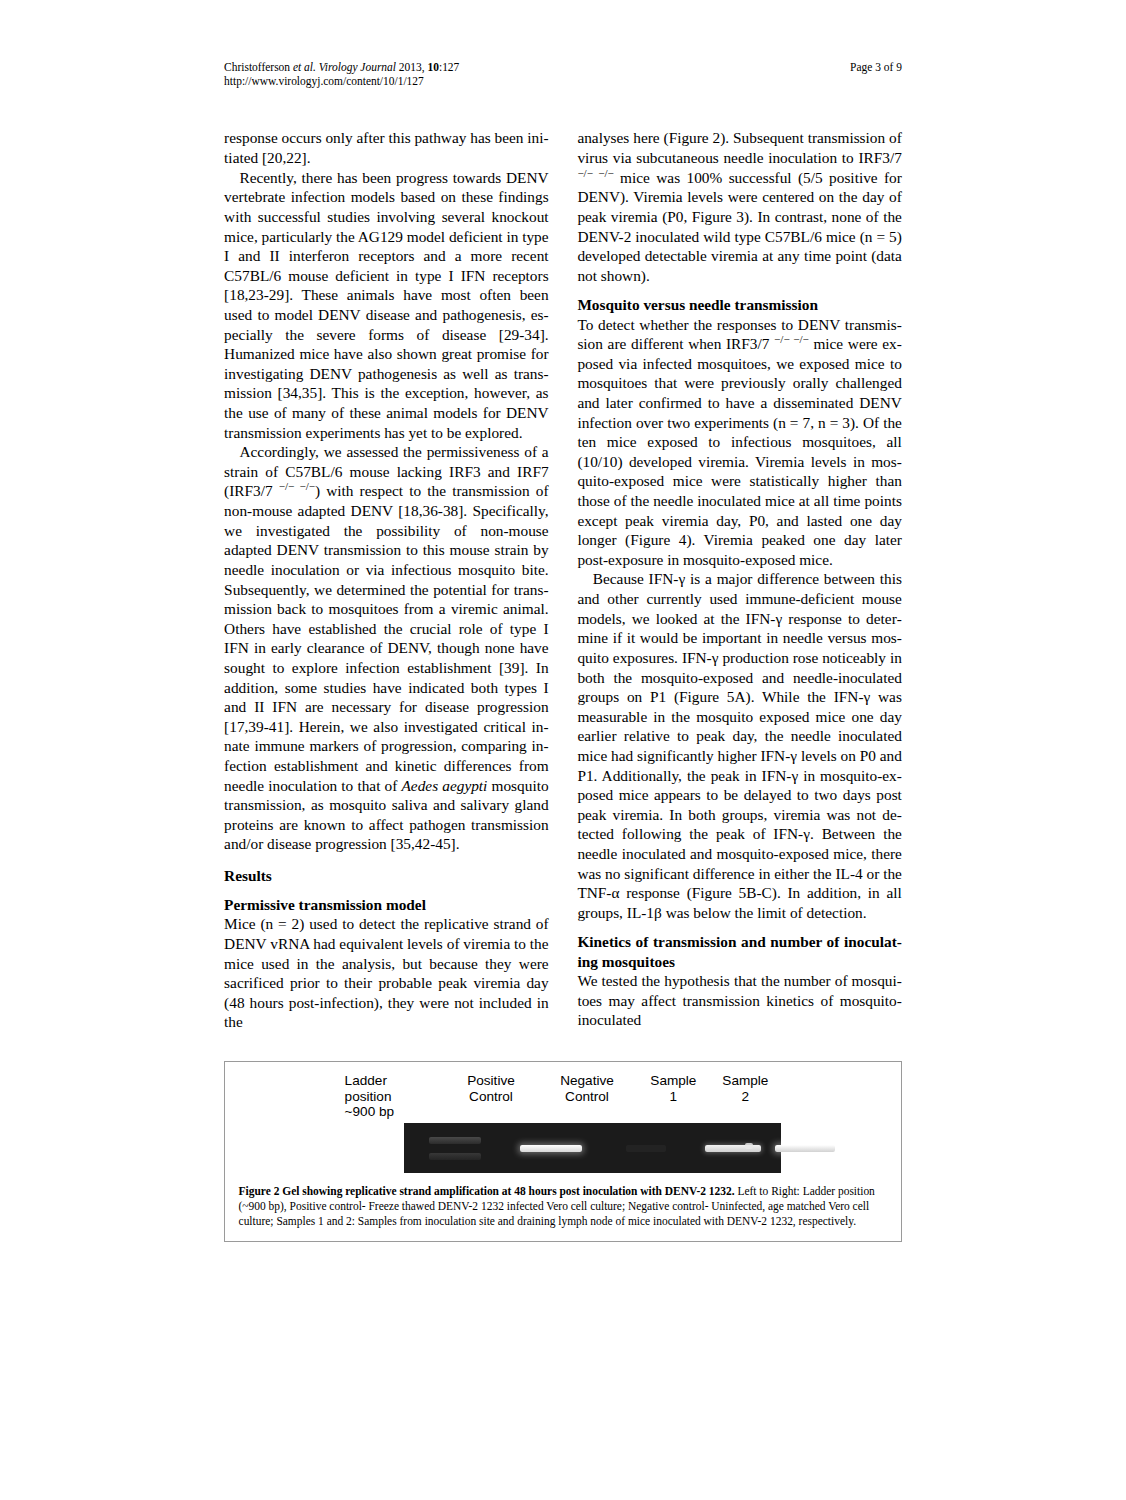Christofferson et al. Virology Journal 2013, 10:127 http://www.virologyj.com/content/10/1/127
Page 3 of 9
response occurs only after this pathway has been initiated [20,22].
Recently, there has been progress towards DENV vertebrate infection models based on these findings with successful studies involving several knockout mice, particularly the AG129 model deficient in type I and II interferon receptors and a more recent C57BL/6 mouse deficient in type I IFN receptors [18,23-29]. These animals have most often been used to model DENV disease and pathogenesis, especially the severe forms of disease [29-34]. Humanized mice have also shown great promise for investigating DENV pathogenesis as well as transmission [34,35]. This is the exception, however, as the use of many of these animal models for DENV transmission experiments has yet to be explored.
Accordingly, we assessed the permissiveness of a strain of C57BL/6 mouse lacking IRF3 and IRF7 (IRF3/7 −/− −/−) with respect to the transmission of non-mouse adapted DENV [18,36-38]. Specifically, we investigated the possibility of non-mouse adapted DENV transmission to this mouse strain by needle inoculation or via infectious mosquito bite. Subsequently, we determined the potential for transmission back to mosquitoes from a viremic animal. Others have established the crucial role of type I IFN in early clearance of DENV, though none have sought to explore infection establishment [39]. In addition, some studies have indicated both types I and II IFN are necessary for disease progression [17,39-41]. Herein, we also investigated critical innate immune markers of progression, comparing infection establishment and kinetic differences from needle inoculation to that of Aedes aegypti mosquito transmission, as mosquito saliva and salivary gland proteins are known to affect pathogen transmission and/or disease progression [35,42-45].
Results
Permissive transmission model
Mice (n = 2) used to detect the replicative strand of DENV vRNA had equivalent levels of viremia to the mice used in the analysis, but because they were sacrificed prior to their probable peak viremia day (48 hours post-infection), they were not included in the
analyses here (Figure 2). Subsequent transmission of virus via subcutaneous needle inoculation to IRF3/7 −/− −/− mice was 100% successful (5/5 positive for DENV). Viremia levels were centered on the day of peak viremia (P0, Figure 3). In contrast, none of the DENV-2 inoculated wild type C57BL/6 mice (n = 5) developed detectable viremia at any time point (data not shown).
Mosquito versus needle transmission
To detect whether the responses to DENV transmission are different when IRF3/7 −/− −/− mice were exposed via infected mosquitoes, we exposed mice to mosquitoes that were previously orally challenged and later confirmed to have a disseminated DENV infection over two experiments (n = 7, n = 3). Of the ten mice exposed to infectious mosquitoes, all (10/10) developed viremia. Viremia levels in mosquito-exposed mice were statistically higher than those of the needle inoculated mice at all time points except peak viremia day, P0, and lasted one day longer (Figure 4). Viremia peaked one day later post-exposure in mosquito-exposed mice.
Because IFN-γ is a major difference between this and other currently used immune-deficient mouse models, we looked at the IFN-γ response to determine if it would be important in needle versus mosquito exposures. IFN-γ production rose noticeably in both the mosquito-exposed and needle-inoculated groups on P1 (Figure 5A). While the IFN-γ was measurable in the mosquito exposed mice one day earlier relative to peak day, the needle inoculated mice had significantly higher IFN-γ levels on P0 and P1. Additionally, the peak in IFN-γ in mosquito-exposed mice appears to be delayed to two days post peak viremia. In both groups, viremia was not detected following the peak of IFN-γ. Between the needle inoculated and mosquito-exposed mice, there was no significant difference in either the IL-4 or the TNF-α response (Figure 5B-C). In addition, in all groups, IL-1β was below the limit of detection.
Kinetics of transmission and number of inoculating mosquitoes
We tested the hypothesis that the number of mosquitoes may affect transmission kinetics of mosquito-inoculated
Ladder
position
~900 bp
Positive
Control
Negative
Control
Sample
1
Sample
2
Figure 2 Gel showing replicative strand amplification at 48 hours post inoculation with DENV-2 1232. Left to Right: Ladder position (~900 bp), Positive control- Freeze thawed DENV-2 1232 infected Vero cell culture; Negative control- Uninfected, age matched Vero cell culture; Samples 1 and 2: Samples from inoculation site and draining lymph node of mice inoculated with DENV-2 1232, respectively.